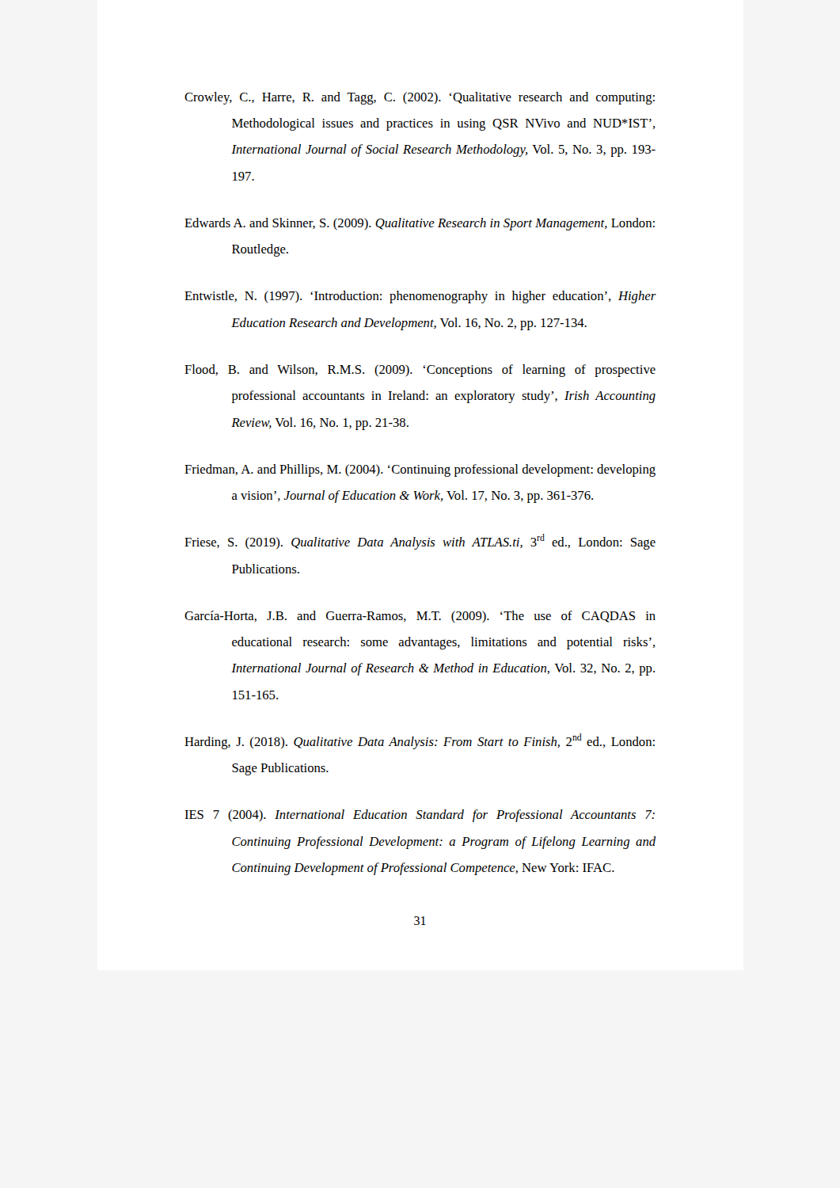Crowley, C., Harre, R. and Tagg, C. (2002). ‘Qualitative research and computing: Methodological issues and practices in using QSR NVivo and NUD*IST’, International Journal of Social Research Methodology, Vol. 5, No. 3, pp. 193-197.
Edwards A. and Skinner, S. (2009). Qualitative Research in Sport Management, London: Routledge.
Entwistle, N. (1997). ‘Introduction: phenomenography in higher education’, Higher Education Research and Development, Vol. 16, No. 2, pp. 127-134.
Flood, B. and Wilson, R.M.S. (2009). ‘Conceptions of learning of prospective professional accountants in Ireland: an exploratory study’, Irish Accounting Review, Vol. 16, No. 1, pp. 21-38.
Friedman, A. and Phillips, M. (2004). ‘Continuing professional development: developing a vision’, Journal of Education & Work, Vol. 17, No. 3, pp. 361-376.
Friese, S. (2019). Qualitative Data Analysis with ATLAS.ti, 3rd ed., London: Sage Publications.
García-Horta, J.B. and Guerra-Ramos, M.T. (2009). ‘The use of CAQDAS in educational research: some advantages, limitations and potential risks’, International Journal of Research & Method in Education, Vol. 32, No. 2, pp. 151-165.
Harding, J. (2018). Qualitative Data Analysis: From Start to Finish, 2nd ed., London: Sage Publications.
IES 7 (2004). International Education Standard for Professional Accountants 7: Continuing Professional Development: a Program of Lifelong Learning and Continuing Development of Professional Competence, New York: IFAC.
31